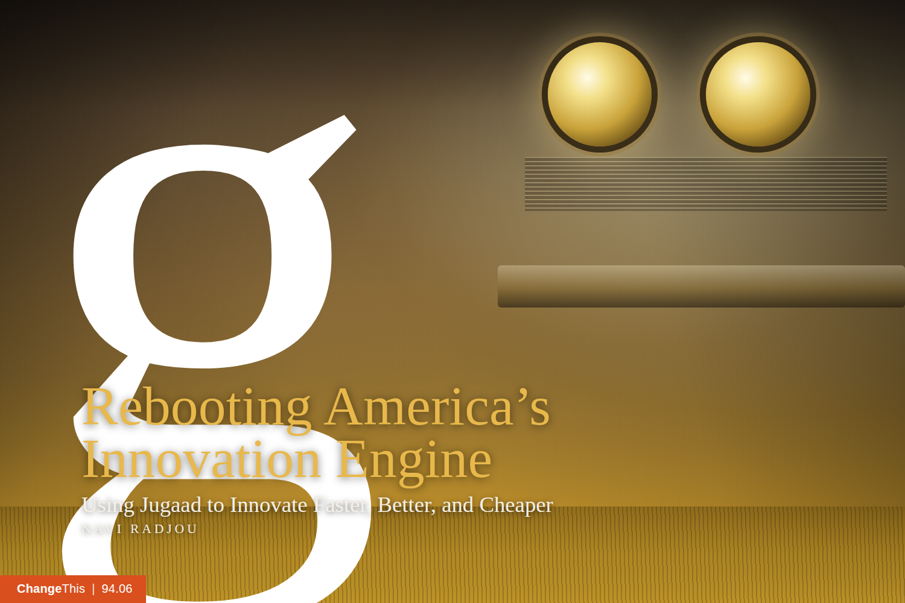g
Rebooting America’s Innovation Engine
Using Jugaad to Innovate Faster, Better, and Cheaper
Navi Radjou
ChangeThis | 94.06